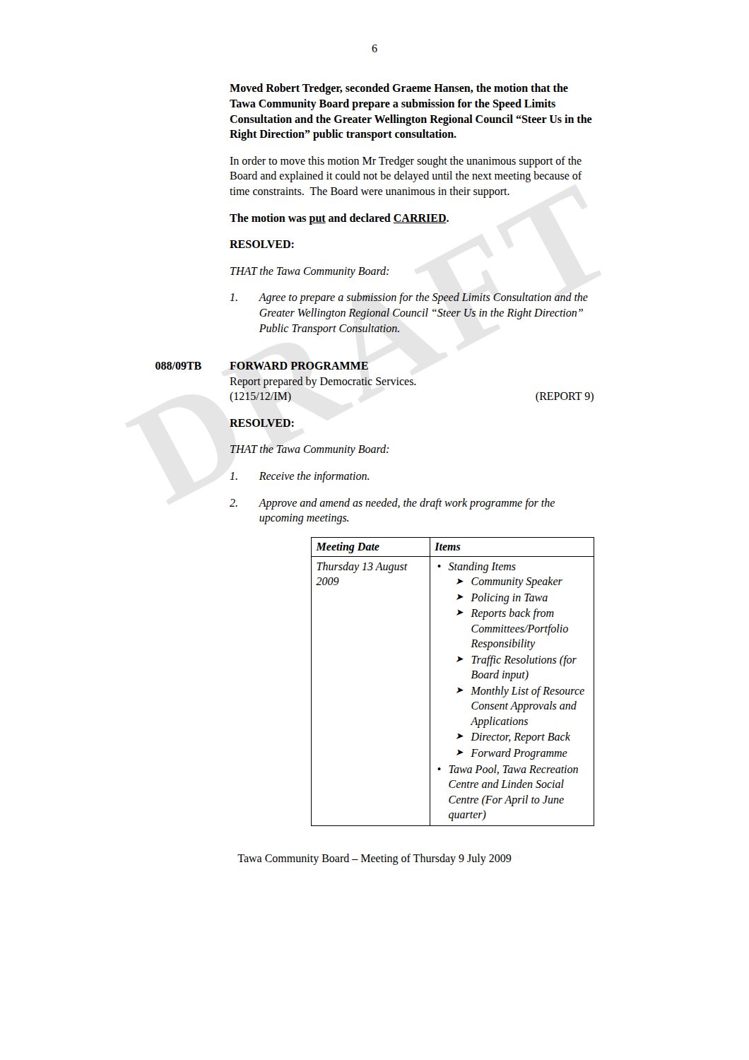DRAFT
6
Moved Robert Tredger, seconded Graeme Hansen, the motion that the Tawa Community Board prepare a submission for the Speed Limits Consultation and the Greater Wellington Regional Council “Steer Us in the Right Direction” public transport consultation.
In order to move this motion Mr Tredger sought the unanimous support of the Board and explained it could not be delayed until the next meeting because of time constraints. The Board were unanimous in their support.
The motion was put and declared CARRIED.
RESOLVED:
THAT the Tawa Community Board:
1.
Agree to prepare a submission for the Speed Limits Consultation and the Greater Wellington Regional Council “Steer Us in the Right Direction” Public Transport Consultation.
088/09TB
FORWARD PROGRAMME
Report prepared by Democratic Services.
(1215/12/IM) (REPORT 9)
RESOLVED:
THAT the Tawa Community Board:
1.
Receive the information.
2.
Approve and amend as needed, the draft work programme for the upcoming meetings.
| Meeting Date | Items |
| --- | --- |
| Thursday 13 August 2009 | Standing Items Community Speaker Policing in Tawa Reports back from Committees/Portfolio Responsibility Traffic Resolutions (for Board input) Monthly List of Resource Consent Approvals and Applications Director, Report Back Forward Programme Tawa Pool, Tawa Recreation Centre and Linden Social Centre (For April to June quarter) |
Tawa Community Board – Meeting of Thursday 9 July 2009